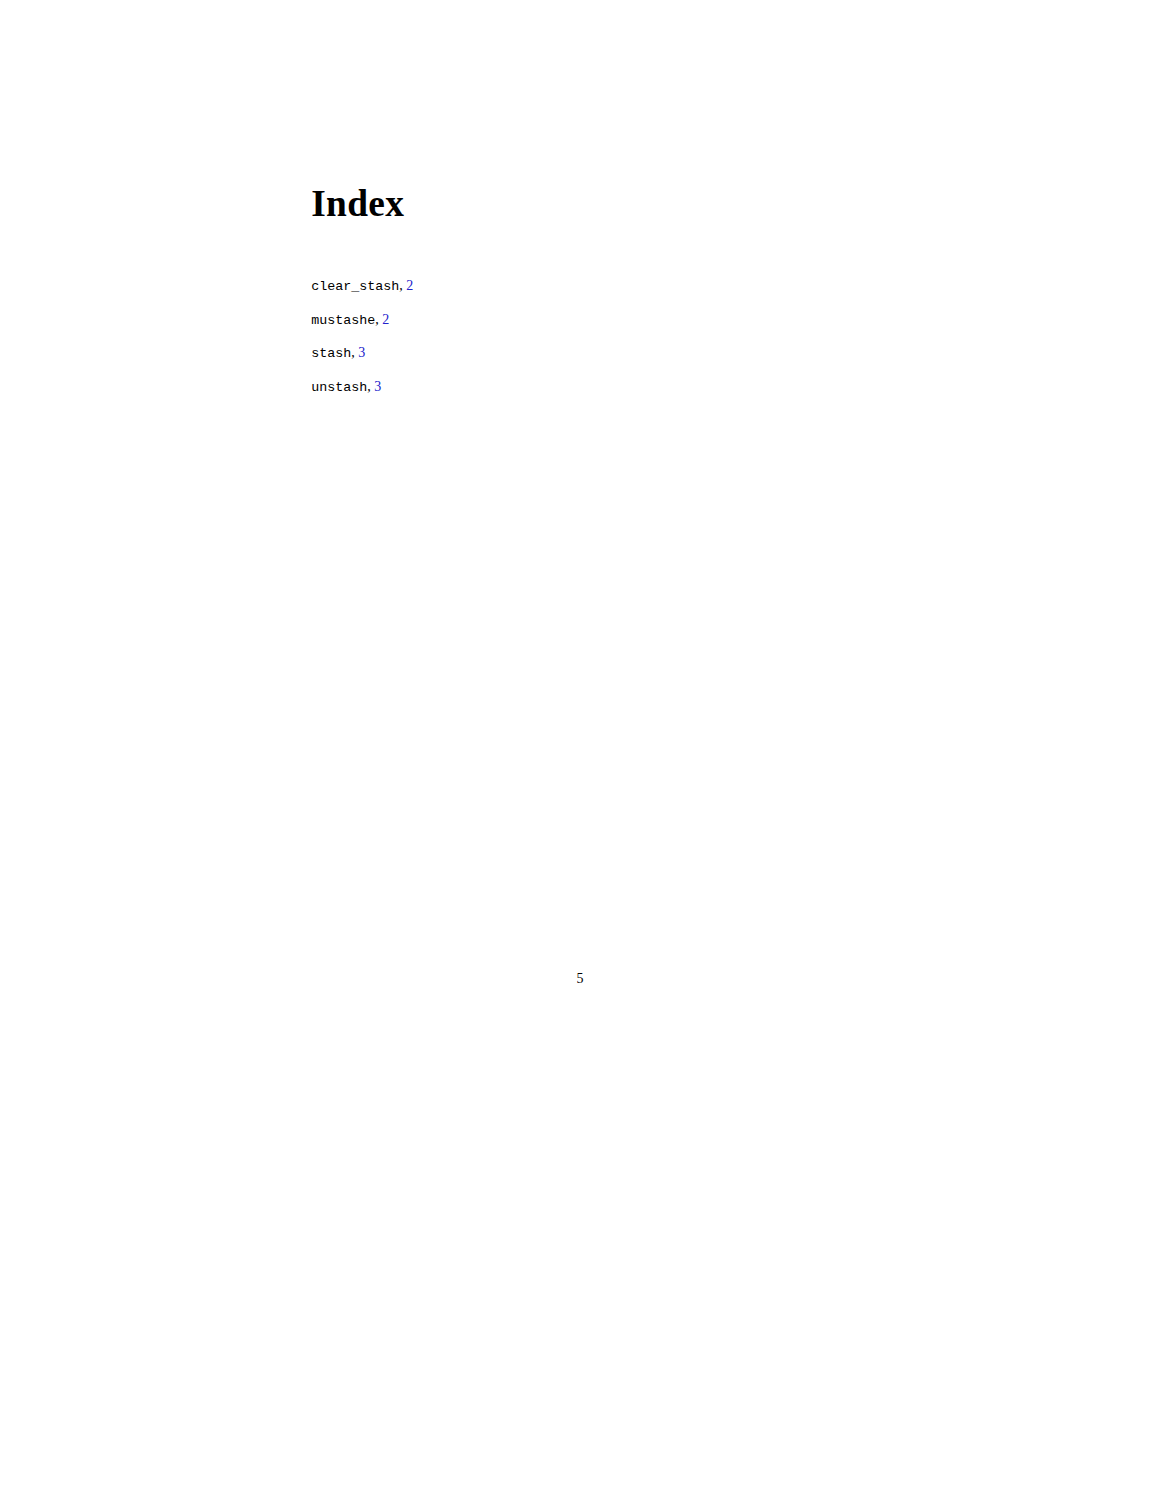Index
clear_stash, 2
mustashe, 2
stash, 3
unstash, 3
5